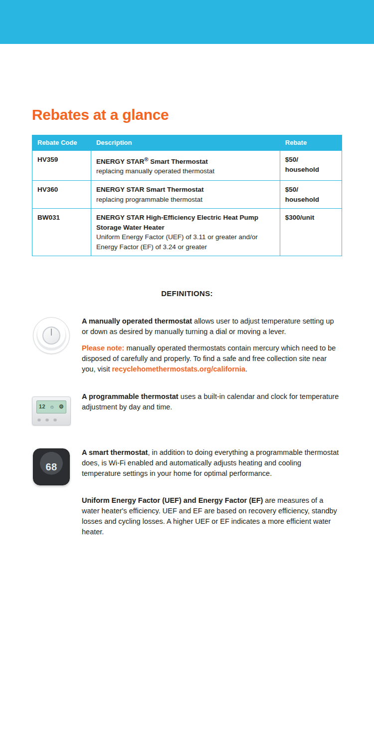Rebates at a glance
| Rebate Code | Description | Rebate |
| --- | --- | --- |
| HV359 | ENERGY STAR ® Smart Thermostat replacing manually operated thermostat | $50/ household |
| HV360 | ENERGY STAR Smart Thermostat replacing programmable thermostat | $50/ household |
| BW031 | ENERGY STAR High-Efficiency Electric Heat Pump Storage Water Heater Uniform Energy Factor (UEF) of 3.11 or greater and/or Energy Factor (EF) of 3.24 or greater | $300/unit |
DEFINITIONS:
A manually operated thermostat allows user to adjust temperature setting up or down as desired by manually turning a dial or moving a lever.
Please note: manually operated thermostats contain mercury which need to be disposed of carefully and properly. To find a safe and free collection site near you, visit recyclehomethermostats.org/california.
12☼⚙
A programmable thermostat uses a built-in calendar and clock for temperature adjustment by day and time.
68
A smart thermostat, in addition to doing everything a programmable thermostat does, is Wi-Fi enabled and automatically adjusts heating and cooling temperature settings in your home for optimal performance.
Uniform Energy Factor (UEF) and Energy Factor (EF) are measures of a water heater's efficiency. UEF and EF are based on recovery efficiency, standby losses and cycling losses. A higher UEF or EF indicates a more efficient water heater.